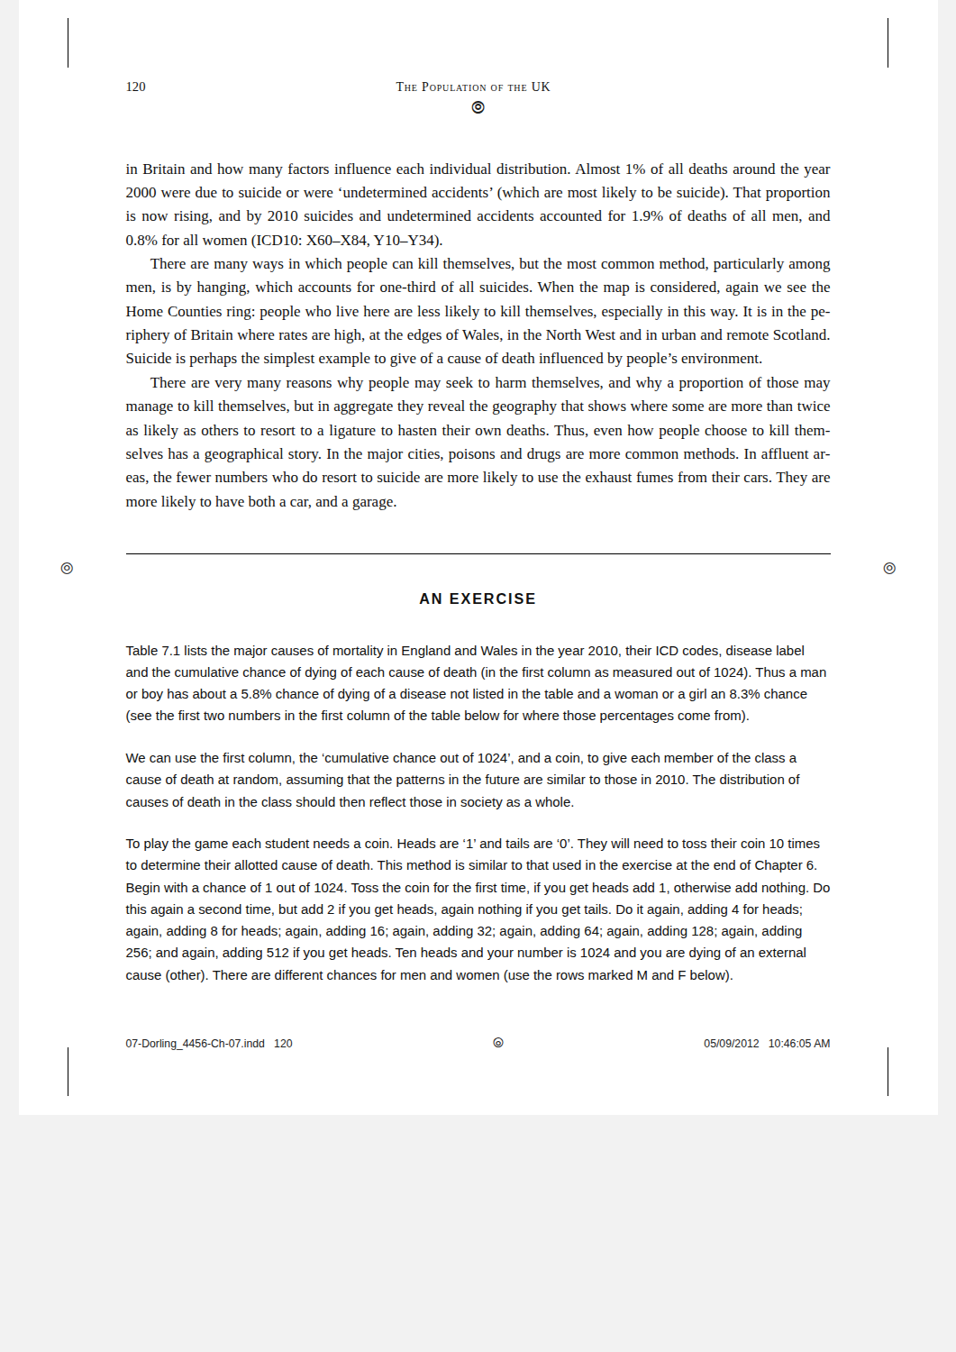120 The Population of the UK
⦾
in Britain and how many factors influence each individual distribution. Almost 1% of all deaths around the year 2000 were due to suicide or were ‘undetermined accidents’ (which are most likely to be suicide). That proportion is now rising, and by 2010 suicides and undetermined accidents accounted for 1.9% of deaths of all men, and 0.8% for all women (ICD10: X60–X84, Y10–Y34).
There are many ways in which people can kill themselves, but the most common method, particularly among men, is by hanging, which accounts for one-third of all suicides. When the map is considered, again we see the Home Counties ring: people who live here are less likely to kill themselves, especially in this way. It is in the periphery of Britain where rates are high, at the edges of Wales, in the North West and in urban and remote Scotland. Suicide is perhaps the simplest example to give of a cause of death influenced by people’s environment.
There are very many reasons why people may seek to harm themselves, and why a proportion of those may manage to kill themselves, but in aggregate they reveal the geography that shows where some are more than twice as likely as others to resort to a ligature to hasten their own deaths. Thus, even how people choose to kill themselves has a geographical story. In the major cities, poisons and drugs are more common methods. In affluent areas, the fewer numbers who do resort to suicide are more likely to use the exhaust fumes from their cars. They are more likely to have both a car, and a garage.
⦾ ⦾
AN EXERCISE
Table 7.1 lists the major causes of mortality in England and Wales in the year 2010, their ICD codes, disease label and the cumulative chance of dying of each cause of death (in the first column as measured out of 1024). Thus a man or boy has about a 5.8% chance of dying of a disease not listed in the table and a woman or a girl an 8.3% chance (see the first two numbers in the first column of the table below for where those percentages come from).
We can use the first column, the ‘cumulative chance out of 1024’, and a coin, to give each member of the class a cause of death at random, assuming that the patterns in the future are similar to those in 2010. The distribution of causes of death in the class should then reflect those in society as a whole.
To play the game each student needs a coin. Heads are ‘1’ and tails are ‘0’. They will need to toss their coin 10 times to determine their allotted cause of death. This method is similar to that used in the exercise at the end of Chapter 6. Begin with a chance of 1 out of 1024. Toss the coin for the first time, if you get heads add 1, otherwise add nothing. Do this again a second time, but add 2 if you get heads, again nothing if you get tails. Do it again, adding 4 for heads; again, adding 8 for heads; again, adding 16; again, adding 32; again, adding 64; again, adding 128; again, adding 256; and again, adding 512 if you get heads. Ten heads and your number is 1024 and you are dying of an external cause (other). There are different chances for men and women (use the rows marked M and F below).
07-Dorling_4456-Ch-07.indd 120 ⦾ 05/09/2012 10:46:05 AM